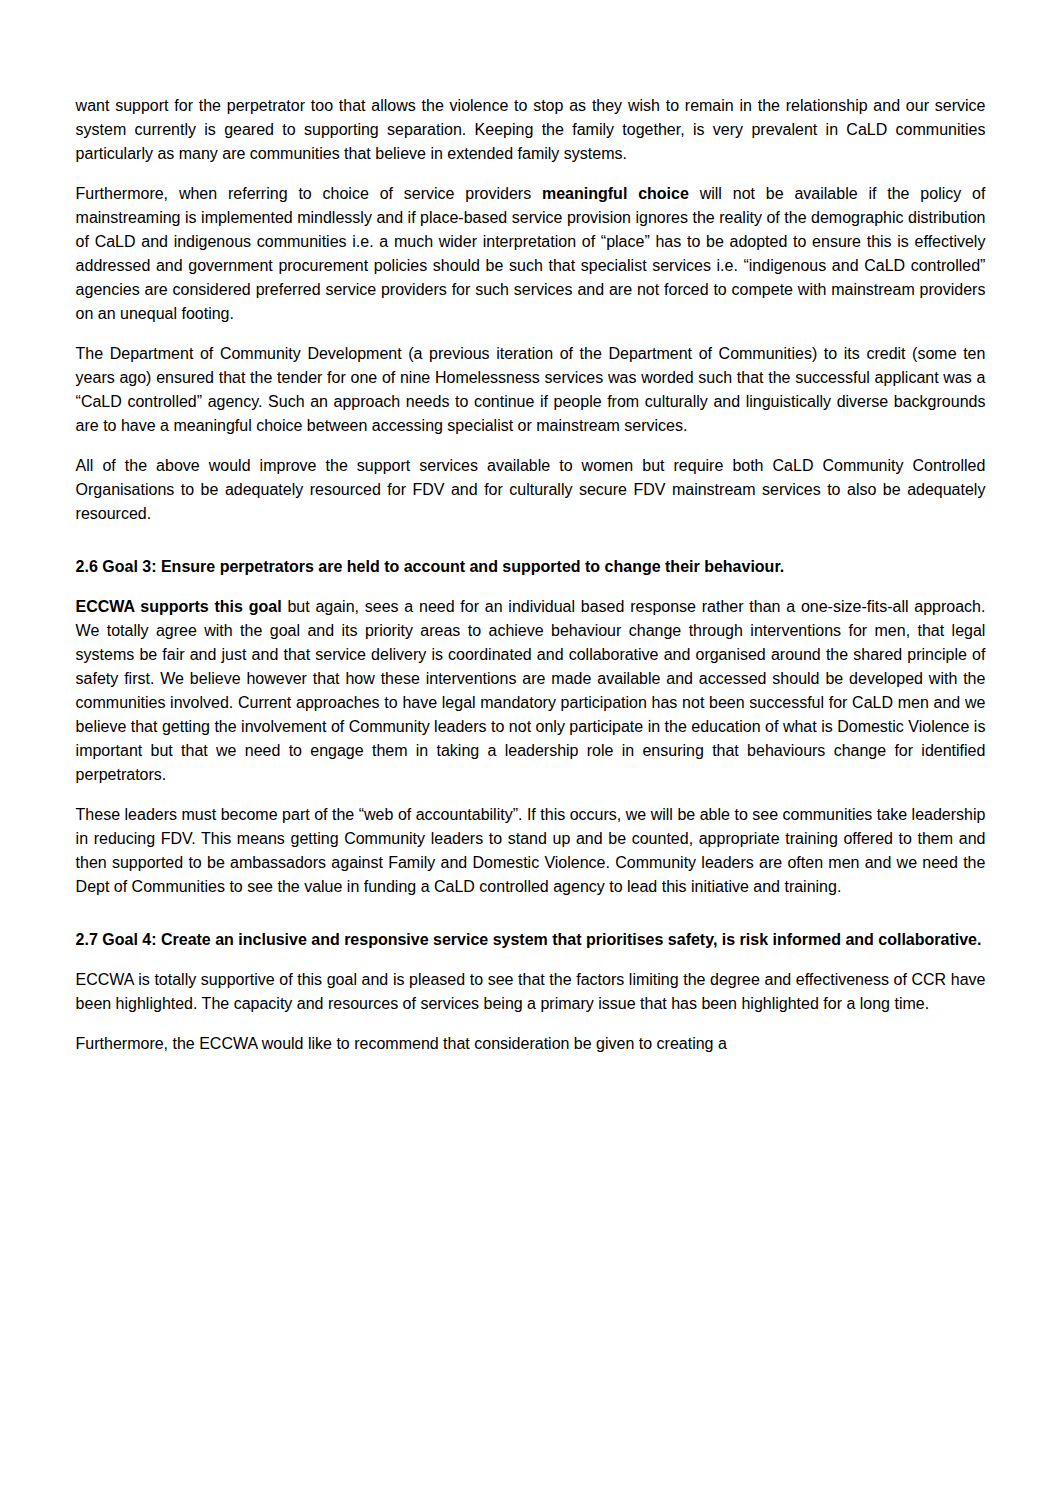want support for the perpetrator too that allows the violence to stop as they wish to remain in the relationship and our service system currently is geared to supporting separation. Keeping the family together, is very prevalent in CaLD communities particularly as many are communities that believe in extended family systems.
Furthermore, when referring to choice of service providers meaningful choice will not be available if the policy of mainstreaming is implemented mindlessly and if place-based service provision ignores the reality of the demographic distribution of CaLD and indigenous communities i.e. a much wider interpretation of “place” has to be adopted to ensure this is effectively addressed and government procurement policies should be such that specialist services i.e. “indigenous and CaLD controlled” agencies are considered preferred service providers for such services and are not forced to compete with mainstream providers on an unequal footing.
The Department of Community Development (a previous iteration of the Department of Communities) to its credit (some ten years ago) ensured that the tender for one of nine Homelessness services was worded such that the successful applicant was a “CaLD controlled” agency. Such an approach needs to continue if people from culturally and linguistically diverse backgrounds are to have a meaningful choice between accessing specialist or mainstream services.
All of the above would improve the support services available to women but require both CaLD Community Controlled Organisations to be adequately resourced for FDV and for culturally secure FDV mainstream services to also be adequately resourced.
2.6 Goal 3: Ensure perpetrators are held to account and supported to change their behaviour.
ECCWA supports this goal but again, sees a need for an individual based response rather than a one-size-fits-all approach. We totally agree with the goal and its priority areas to achieve behaviour change through interventions for men, that legal systems be fair and just and that service delivery is coordinated and collaborative and organised around the shared principle of safety first. We believe however that how these interventions are made available and accessed should be developed with the communities involved. Current approaches to have legal mandatory participation has not been successful for CaLD men and we believe that getting the involvement of Community leaders to not only participate in the education of what is Domestic Violence is important but that we need to engage them in taking a leadership role in ensuring that behaviours change for identified perpetrators.
These leaders must become part of the “web of accountability”. If this occurs, we will be able to see communities take leadership in reducing FDV. This means getting Community leaders to stand up and be counted, appropriate training offered to them and then supported to be ambassadors against Family and Domestic Violence. Community leaders are often men and we need the Dept of Communities to see the value in funding a CaLD controlled agency to lead this initiative and training.
2.7 Goal 4: Create an inclusive and responsive service system that prioritises safety, is risk informed and collaborative.
ECCWA is totally supportive of this goal and is pleased to see that the factors limiting the degree and effectiveness of CCR have been highlighted. The capacity and resources of services being a primary issue that has been highlighted for a long time.
Furthermore, the ECCWA would like to recommend that consideration be given to creating a